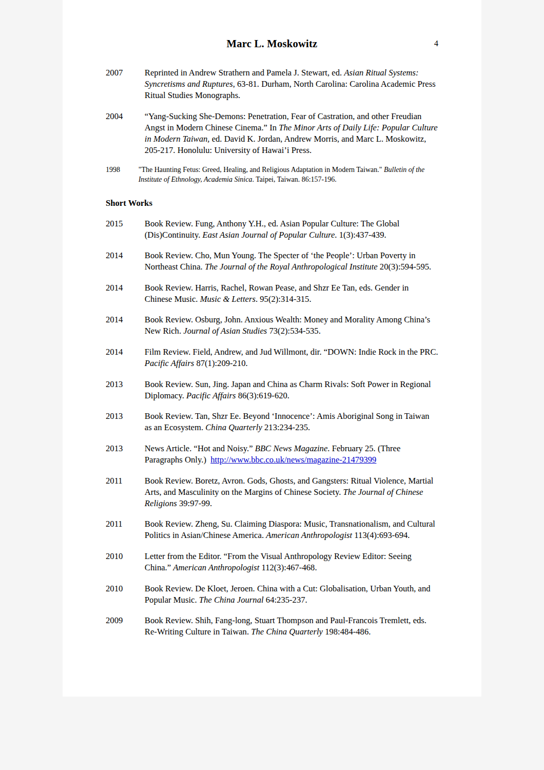4
Marc L. Moskowitz
2007 Reprinted in Andrew Strathern and Pamela J. Stewart, ed. Asian Ritual Systems: Syncretisms and Ruptures, 63-81. Durham, North Carolina: Carolina Academic Press Ritual Studies Monographs.
2004 “Yang-Sucking She-Demons: Penetration, Fear of Castration, and other Freudian Angst in Modern Chinese Cinema.” In The Minor Arts of Daily Life: Popular Culture in Modern Taiwan, ed. David K. Jordan, Andrew Morris, and Marc L. Moskowitz, 205-217. Honolulu: University of Hawai’i Press.
1998 "The Haunting Fetus: Greed, Healing, and Religious Adaptation in Modern Taiwan." Bulletin of the Institute of Ethnology, Academia Sinica. Taipei, Taiwan. 86:157-196.
Short Works
2015 Book Review. Fung, Anthony Y.H., ed. Asian Popular Culture: The Global (Dis)Continuity. East Asian Journal of Popular Culture. 1(3):437-439.
2014 Book Review. Cho, Mun Young. The Specter of ‘the People’: Urban Poverty in Northeast China. The Journal of the Royal Anthropological Institute 20(3):594-595.
2014 Book Review. Harris, Rachel, Rowan Pease, and Shzr Ee Tan, eds. Gender in Chinese Music. Music & Letters. 95(2):314-315.
2014 Book Review. Osburg, John. Anxious Wealth: Money and Morality Among China’s New Rich. Journal of Asian Studies 73(2):534-535.
2014 Film Review. Field, Andrew, and Jud Willmont, dir. “DOWN: Indie Rock in the PRC. Pacific Affairs 87(1):209-210.
2013 Book Review. Sun, Jing. Japan and China as Charm Rivals: Soft Power in Regional Diplomacy. Pacific Affairs 86(3):619-620.
2013 Book Review. Tan, Shzr Ee. Beyond ‘Innocence’: Amis Aboriginal Song in Taiwan as an Ecosystem. China Quarterly 213:234-235.
2013 News Article. “Hot and Noisy.” BBC News Magazine. February 25. (Three Paragraphs Only.) http://www.bbc.co.uk/news/magazine-21479399
2011 Book Review. Boretz, Avron. Gods, Ghosts, and Gangsters: Ritual Violence, Martial Arts, and Masculinity on the Margins of Chinese Society. The Journal of Chinese Religions 39:97-99.
2011 Book Review. Zheng, Su. Claiming Diaspora: Music, Transnationalism, and Cultural Politics in Asian/Chinese America. American Anthropologist 113(4):693-694.
2010 Letter from the Editor. “From the Visual Anthropology Review Editor: Seeing China.” American Anthropologist 112(3):467-468.
2010 Book Review. De Kloet, Jeroen. China with a Cut: Globalisation, Urban Youth, and Popular Music. The China Journal 64:235-237.
2009 Book Review. Shih, Fang-long, Stuart Thompson and Paul-Francois Tremlett, eds. Re-Writing Culture in Taiwan. The China Quarterly 198:484-486.